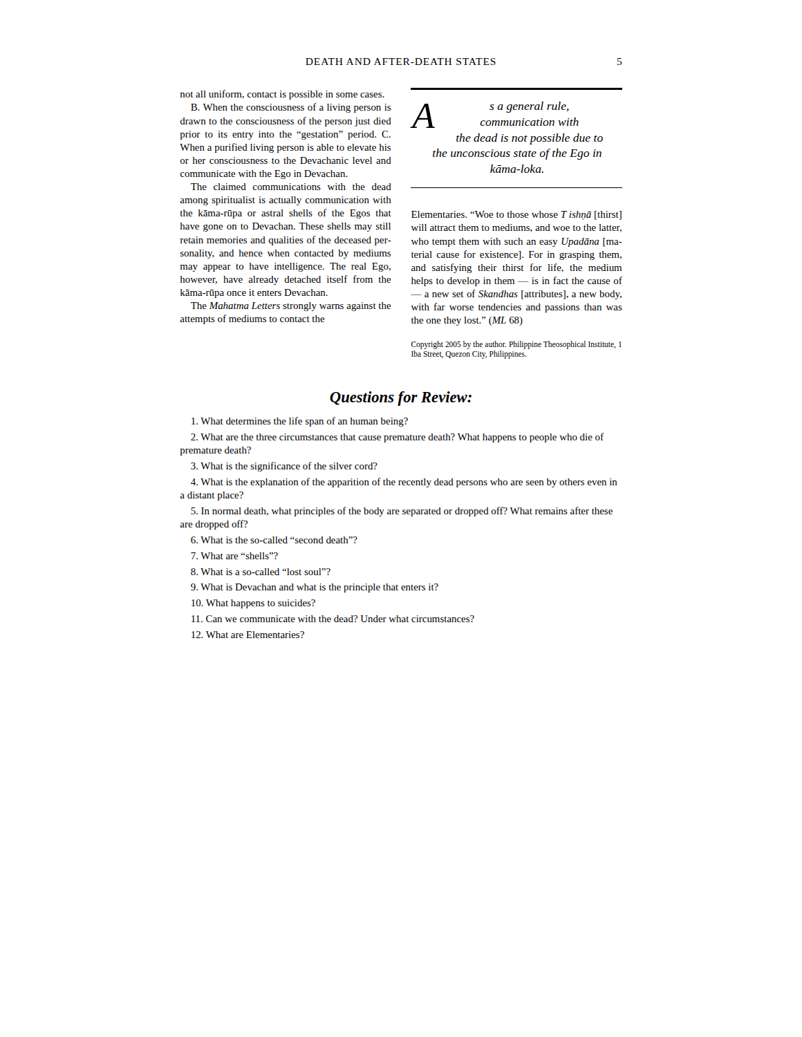DEATH AND AFTER-DEATH STATES 5
not all uniform, contact is possible in some cases.
B. When the consciousness of a living person is drawn to the consciousness of the person just died prior to its entry into the “gestation” period. C. When a purified living person is able to elevate his or her consciousness to the Devachanic level and communicate with the Ego in Devachan.
The claimed communications with the dead among spiritualist is actually communication with the kāma-rūpa or astral shells of the Egos that have gone on to Devachan. These shells may still retain memories and qualities of the deceased personality, and hence when contacted by mediums may appear to have intelligence. The real Ego, however, have already detached itself from the kāma-rūpa once it enters Devachan.
The Mahatma Letters strongly warns against the attempts of mediums to contact the
A s a general rule, communication with
the dead is not possible due to
the unconscious state of the Ego in
kāma-loka.
Elementaries. “Woe to those whose T ishṇā [thirst] will attract them to mediums, and woe to the latter, who tempt them with such an easy Upadāna [material cause for existence]. For in grasping them, and satisfying their thirst for life, the medium helps to develop in them — is in fact the cause of — a new set of Skandhas [attributes], a new body, with far worse tendencies and passions than was the one they lost.” (ML 68)
Copyright 2005 by the author. Philippine Theosophical Institute, 1 Iba Street, Quezon City, Philippines.
Questions for Review:
1. What determines the life span of an human being?
2. What are the three circumstances that cause premature death? What happens to people who die of premature death?
3. What is the significance of the silver cord?
4. What is the explanation of the apparition of the recently dead persons who are seen by others even in a distant place?
5. In normal death, what principles of the body are separated or dropped off? What remains after these are dropped off?
6. What is the so-called “second death”?
7. What are “shells”?
8. What is a so-called “lost soul”?
9. What is Devachan and what is the principle that enters it?
10. What happens to suicides?
11. Can we communicate with the dead? Under what circumstances?
12. What are Elementaries?